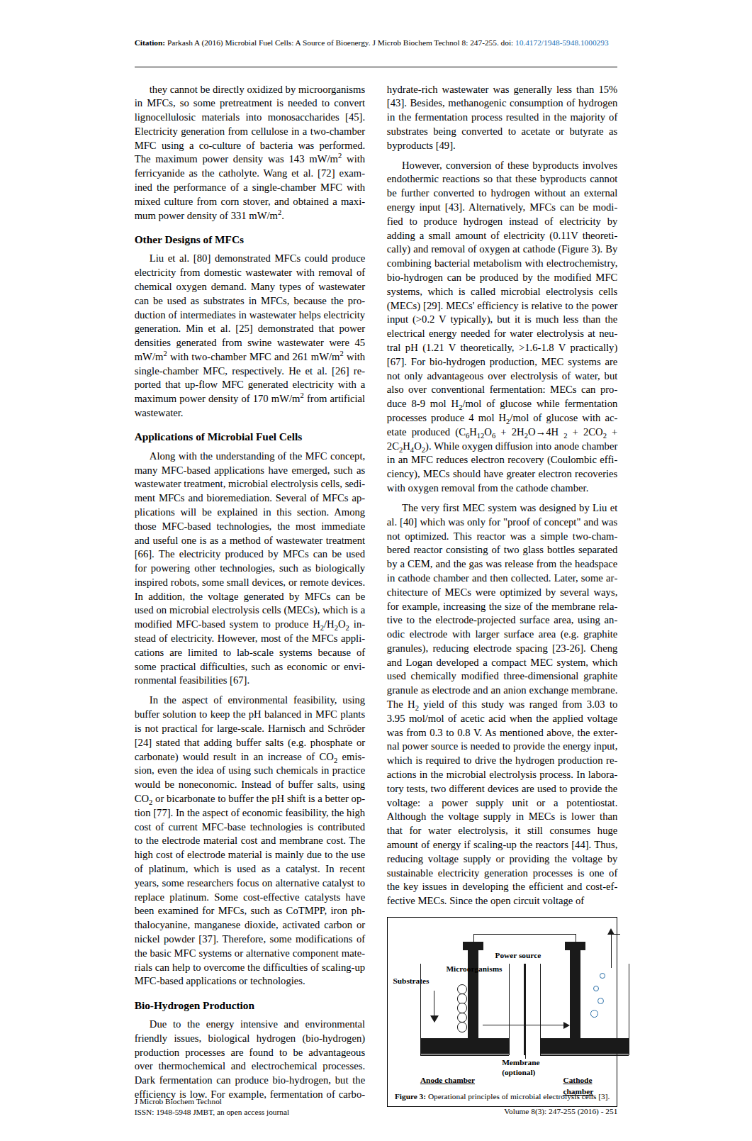Citation: Parkash A (2016) Microbial Fuel Cells: A Source of Bioenergy. J Microb Biochem Technol 8: 247-255. doi: 10.4172/1948-5948.1000293
they cannot be directly oxidized by microorganisms in MFCs, so some pretreatment is needed to convert lignocellulosic materials into monosaccharides [45]. Electricity generation from cellulose in a two-chamber MFC using a co-culture of bacteria was performed. The maximum power density was 143 mW/m2 with ferricyanide as the catholyte. Wang et al. [72] examined the performance of a single-chamber MFC with mixed culture from corn stover, and obtained a maximum power density of 331 mW/m2.
Other Designs of MFCs
Liu et al. [80] demonstrated MFCs could produce electricity from domestic wastewater with removal of chemical oxygen demand. Many types of wastewater can be used as substrates in MFCs, because the production of intermediates in wastewater helps electricity generation. Min et al. [25] demonstrated that power densities generated from swine wastewater were 45 mW/m2 with two-chamber MFC and 261 mW/m2 with single-chamber MFC, respectively. He et al. [26] reported that up-flow MFC generated electricity with a maximum power density of 170 mW/m2 from artificial wastewater.
Applications of Microbial Fuel Cells
Along with the understanding of the MFC concept, many MFC-based applications have emerged, such as wastewater treatment, microbial electrolysis cells, sediment MFCs and bioremediation. Several of MFCs applications will be explained in this section. Among those MFC-based technologies, the most immediate and useful one is as a method of wastewater treatment [66]. The electricity produced by MFCs can be used for powering other technologies, such as biologically inspired robots, some small devices, or remote devices. In addition, the voltage generated by MFCs can be used on microbial electrolysis cells (MECs), which is a modified MFC-based system to produce H2/H2O2 instead of electricity. However, most of the MFCs applications are limited to lab-scale systems because of some practical difficulties, such as economic or environmental feasibilities [67].
In the aspect of environmental feasibility, using buffer solution to keep the pH balanced in MFC plants is not practical for large-scale. Harnisch and Schröder [24] stated that adding buffer salts (e.g. phosphate or carbonate) would result in an increase of CO2 emission, even the idea of using such chemicals in practice would be noneconomic. Instead of buffer salts, using CO2 or bicarbonate to buffer the pH shift is a better option [77]. In the aspect of economic feasibility, the high cost of current MFC-base technologies is contributed to the electrode material cost and membrane cost. The high cost of electrode material is mainly due to the use of platinum, which is used as a catalyst. In recent years, some researchers focus on alternative catalyst to replace platinum. Some cost-effective catalysts have been examined for MFCs, such as CoTMPP, iron phthalocyanine, manganese dioxide, activated carbon or nickel powder [37]. Therefore, some modifications of the basic MFC systems or alternative component materials can help to overcome the difficulties of scaling-up MFC-based applications or technologies.
Bio-Hydrogen Production
Due to the energy intensive and environmental friendly issues, biological hydrogen (bio-hydrogen) production processes are found to be advantageous over thermochemical and electrochemical processes. Dark fermentation can produce bio-hydrogen, but the efficiency is low. For example, fermentation of carbohydrate-rich wastewater was generally less than 15% [43]. Besides, methanogenic consumption of hydrogen in the fermentation process resulted in the majority of substrates being converted to acetate or butyrate as byproducts [49].
However, conversion of these byproducts involves endothermic reactions so that these byproducts cannot be further converted to hydrogen without an external energy input [43]. Alternatively, MFCs can be modified to produce hydrogen instead of electricity by adding a small amount of electricity (0.11V theoretically) and removal of oxygen at cathode (Figure 3). By combining bacterial metabolism with electrochemistry, bio-hydrogen can be produced by the modified MFC systems, which is called microbial electrolysis cells (MECs) [29]. MECs' efficiency is relative to the power input (>0.2 V typically), but it is much less than the electrical energy needed for water electrolysis at neutral pH (1.21 V theoretically, >1.6-1.8 V practically) [67]. For bio-hydrogen production, MEC systems are not only advantageous over electrolysis of water, but also over conventional fermentation: MECs can produce 8-9 mol H2/mol of glucose while fermentation processes produce 4 mol H2/mol of glucose with acetate produced (C6H12O6 + 2H2O→4H 2 + 2CO2 + 2C2H4O2). While oxygen diffusion into anode chamber in an MFC reduces electron recovery (Coulombic efficiency), MECs should have greater electron recoveries with oxygen removal from the cathode chamber.
The very first MEC system was designed by Liu et al. [40] which was only for "proof of concept" and was not optimized. This reactor was a simple two-chambered reactor consisting of two glass bottles separated by a CEM, and the gas was release from the headspace in cathode chamber and then collected. Later, some architecture of MECs were optimized by several ways, for example, increasing the size of the membrane relative to the electrode-projected surface area, using anodic electrode with larger surface area (e.g. graphite granules), reducing electrode spacing [23-26]. Cheng and Logan developed a compact MEC system, which used chemically modified three-dimensional graphite granule as electrode and an anion exchange membrane. The H2 yield of this study was ranged from 3.03 to 3.95 mol/mol of acetic acid when the applied voltage was from 0.3 to 0.8 V. As mentioned above, the external power source is needed to provide the energy input, which is required to drive the hydrogen production reactions in the microbial electrolysis process. In laboratory tests, two different devices are used to provide the voltage: a power supply unit or a potentiostat. Although the voltage supply in MECs is lower than that for water electrolysis, it still consumes huge amount of energy if scaling-up the reactors [44]. Thus, reducing voltage supply or providing the voltage by sustainable electricity generation processes is one of the key issues in developing the efficient and cost-effective MECs. Since the open circuit voltage of
Power source
Substrates
Microorganisms
Membrane
(optional)
Anode chamber
Cathode chamber
Figure 3: Operational principles of microbial electrolysis cells [3].
J Microb Biochem Technol
ISSN: 1948-5948 JMBT, an open access journal
Volume 8(3): 247-255 (2016) - 251